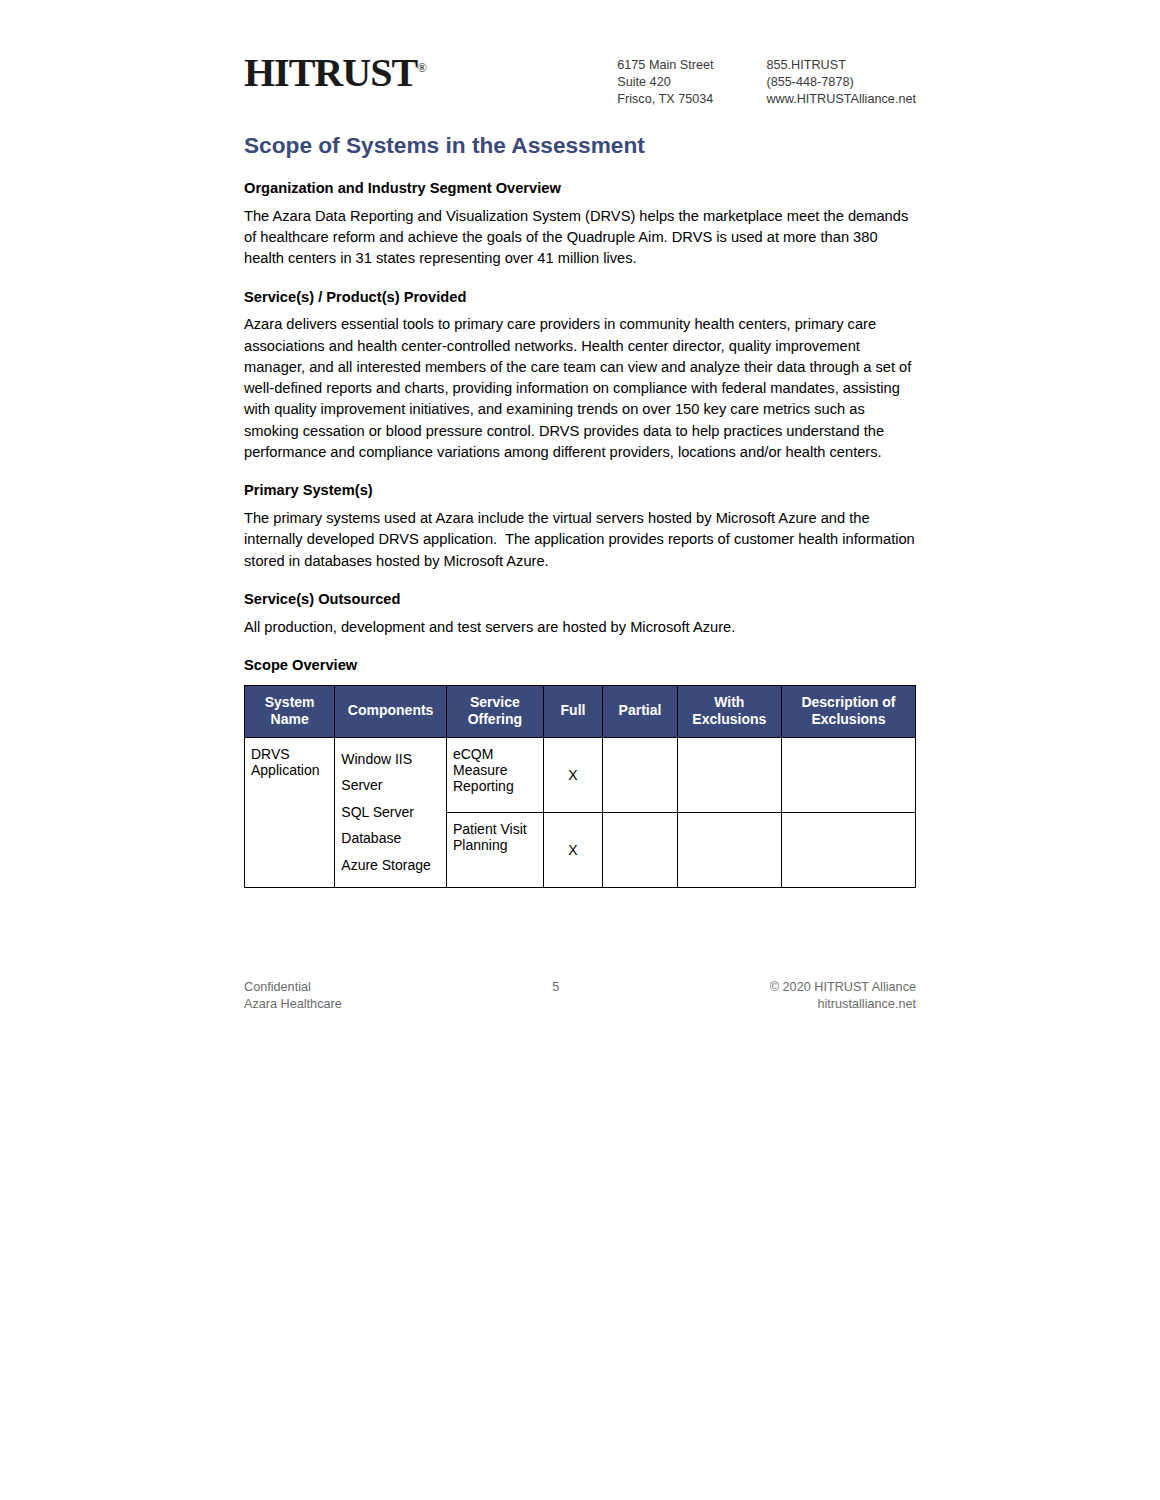HITRUST®
6175 Main Street
Suite 420
Frisco, TX 75034
855.HITRUST
(855-448-7878)
www.HITRUSTAlliance.net
Scope of Systems in the Assessment
Organization and Industry Segment Overview
The Azara Data Reporting and Visualization System (DRVS) helps the marketplace meet the demands of healthcare reform and achieve the goals of the Quadruple Aim. DRVS is used at more than 380 health centers in 31 states representing over 41 million lives.
Service(s) / Product(s) Provided
Azara delivers essential tools to primary care providers in community health centers, primary care associations and health center-controlled networks. Health center director, quality improvement manager, and all interested members of the care team can view and analyze their data through a set of well-defined reports and charts, providing information on compliance with federal mandates, assisting with quality improvement initiatives, and examining trends on over 150 key care metrics such as smoking cessation or blood pressure control. DRVS provides data to help practices understand the performance and compliance variations among different providers, locations and/or health centers.
Primary System(s)
The primary systems used at Azara include the virtual servers hosted by Microsoft Azure and the internally developed DRVS application. The application provides reports of customer health information stored in databases hosted by Microsoft Azure.
Service(s) Outsourced
All production, development and test servers are hosted by Microsoft Azure.
Scope Overview
| System Name | Components | Service Offering | Full | Partial | With Exclusions | Description of Exclusions |
| --- | --- | --- | --- | --- | --- | --- |
| DRVS Application | Window IIS Server SQL Server Database Azure Storage | eCQM Measure Reporting | X | | | |
| Patient Visit Planning | X | | | |
Confidential
Azara Healthcare
5
© 2020 HITRUST Alliance
hitrustalliance.net